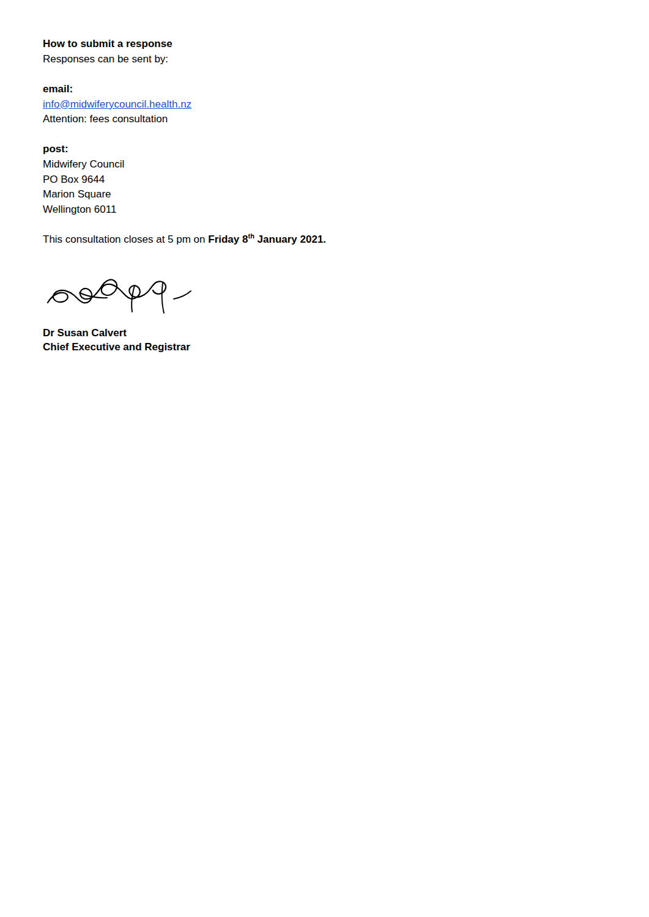How to submit a response
Responses can be sent by:
email:
info@midwiferycouncil.health.nz
Attention: fees consultation
post:
Midwifery Council
PO Box 9644
Marion Square
Wellington 6011
This consultation closes at 5 pm on Friday 8th January 2021.
Dr Susan Calvert
Chief Executive and Registrar